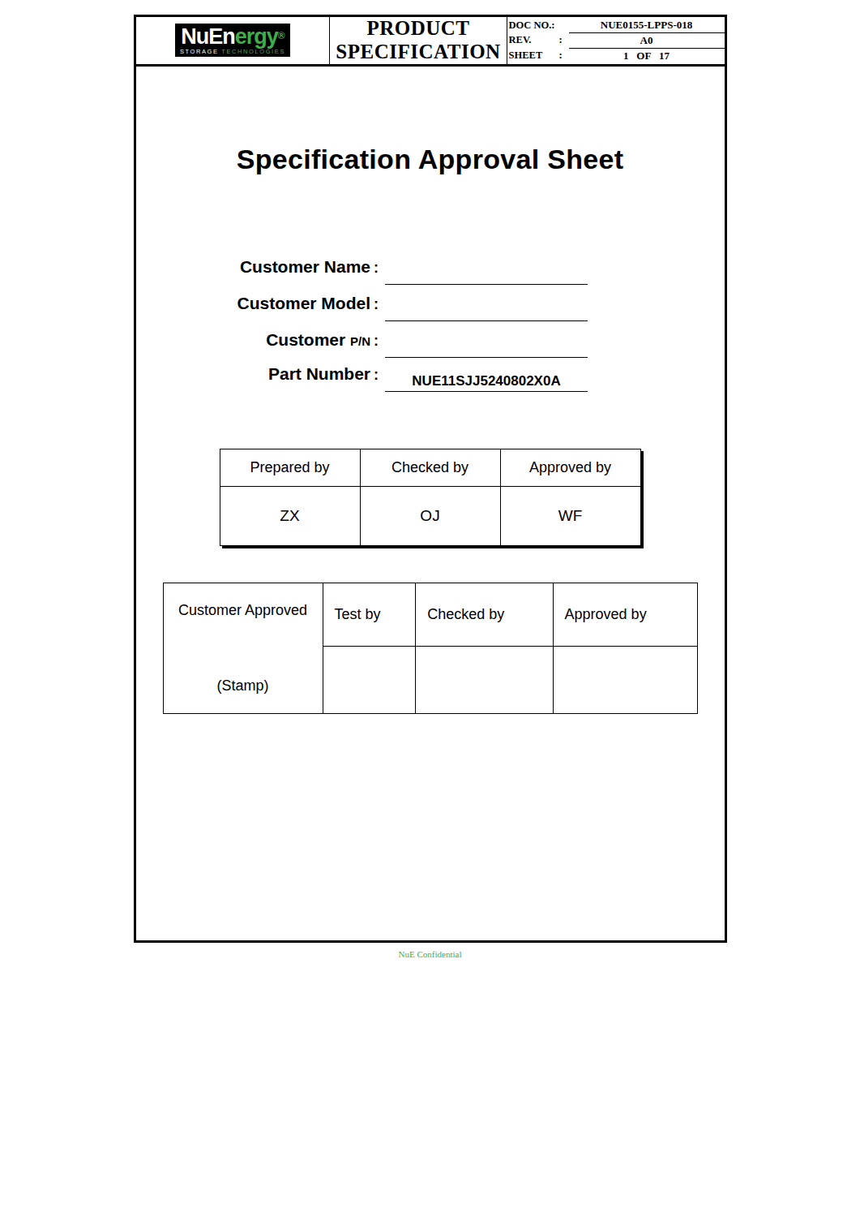| NuE n ergy ® STORAGE TECHNOLOGIES | PRODUCT SPECIFICATION | / DOC NO.: / / NUE0155-LPPS-018 / / REV. / : / A0 / / SHEET / : / 1 OF 17 / |
Specification Approval Sheet
| Customer Name | : | |
| Customer Model | : | |
| Customer P/N | : | |
| Part Number | : | NUE11SJJ5240802X0A |
| Prepared by | Checked by | Approved by |
| ZX | OJ | WF |
| Customer Approved (Stamp) | Test by | Checked by | Approved by |
NuE Confidential